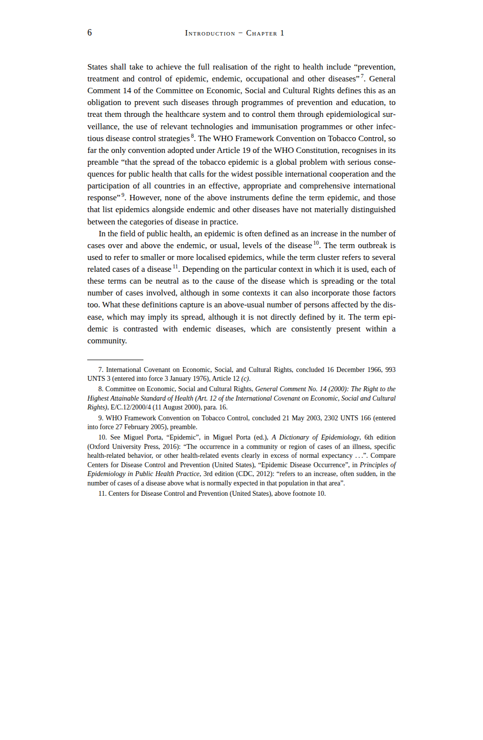6
Introduction − Chapter 1
States shall take to achieve the full realisation of the right to health include “prevention, treatment and control of epidemic, endemic, occupational and other diseases” 7. General Comment 14 of the Committee on Economic, Social and Cultural Rights defines this as an obligation to prevent such diseases through programmes of prevention and education, to treat them through the healthcare system and to control them through epidemiological surveillance, the use of relevant technologies and immunisation programmes or other infectious disease control strategies 8. The WHO Framework Convention on Tobacco Control, so far the only convention adopted under Article 19 of the WHO Constitution, recognises in its preamble “that the spread of the tobacco epidemic is a global problem with serious consequences for public health that calls for the widest possible international cooperation and the participation of all countries in an effective, appropriate and comprehensive international response” 9. However, none of the above instruments define the term epidemic, and those that list epidemics alongside endemic and other diseases have not materially distinguished between the categories of disease in practice.
In the field of public health, an epidemic is often defined as an increase in the number of cases over and above the endemic, or usual, levels of the disease 10. The term outbreak is used to refer to smaller or more localised epidemics, while the term cluster refers to several related cases of a disease 11. Depending on the particular context in which it is used, each of these terms can be neutral as to the cause of the disease which is spreading or the total number of cases involved, although in some contexts it can also incorporate those factors too. What these definitions capture is an above-usual number of persons affected by the disease, which may imply its spread, although it is not directly defined by it. The term epidemic is contrasted with endemic diseases, which are consistently present within a community.
7. International Covenant on Economic, Social, and Cultural Rights, concluded 16 December 1966, 993 UNTS 3 (entered into force 3 January 1976), Article 12 (c).
8. Committee on Economic, Social and Cultural Rights, General Comment No. 14 (2000): The Right to the Highest Attainable Standard of Health (Art. 12 of the International Covenant on Economic, Social and Cultural Rights), E/C.12/2000/4 (11 August 2000), para. 16.
9. WHO Framework Convention on Tobacco Control, concluded 21 May 2003, 2302 UNTS 166 (entered into force 27 February 2005), preamble.
10. See Miguel Porta, “Epidemic”, in Miguel Porta (ed.), A Dictionary of Epidemiology, 6th edition (Oxford University Press, 2016): “The occurrence in a community or region of cases of an illness, specific health-related behavior, or other health-related events clearly in excess of normal expectancy . . .”. Compare Centers for Disease Control and Prevention (United States), “Epidemic Disease Occurrence”, in Principles of Epidemiology in Public Health Practice, 3rd edition (CDC, 2012): “refers to an increase, often sudden, in the number of cases of a disease above what is normally expected in that population in that area”.
11. Centers for Disease Control and Prevention (United States), above footnote 10.